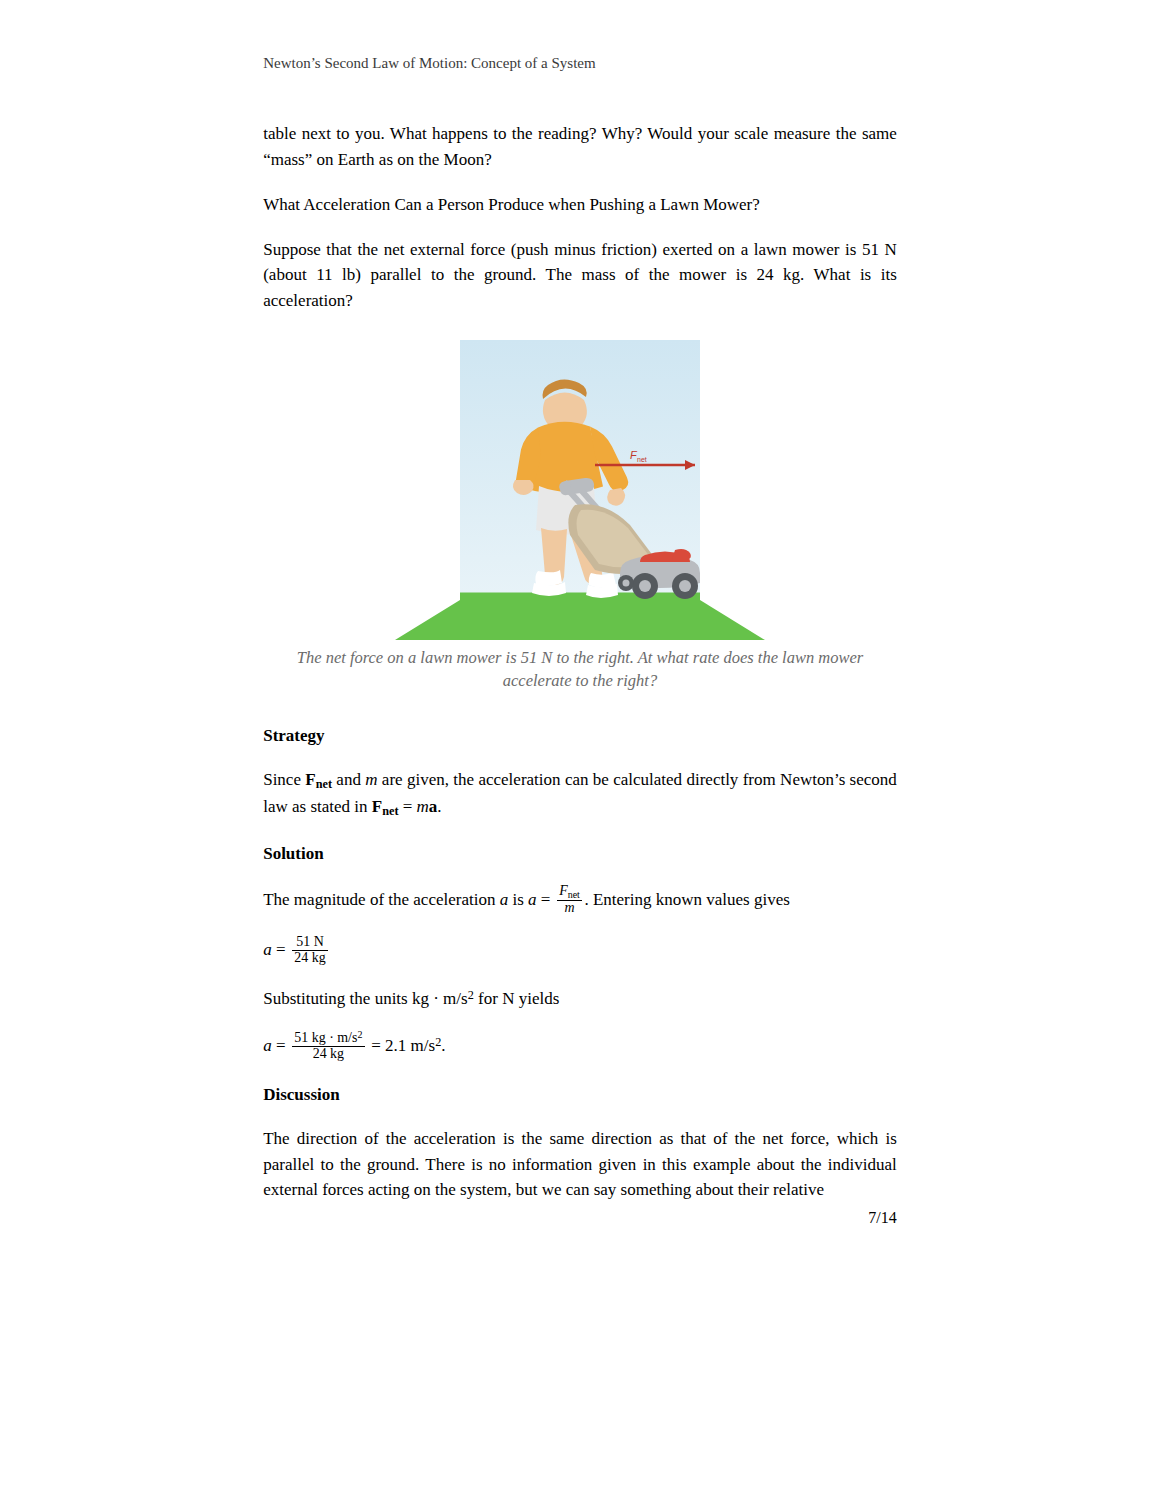Newton’s Second Law of Motion: Concept of a System
table next to you. What happens to the reading? Why? Would your scale measure the same “mass” on Earth as on the Moon?
What Acceleration Can a Person Produce when Pushing a Lawn Mower?
Suppose that the net external force (push minus friction) exerted on a lawn mower is 51 N (about 11 lb) parallel to the ground. The mass of the mower is 24 kg. What is its acceleration?
The net force on a lawn mower is 51 N to the right. At what rate does the lawn mower accelerate to the right?
Strategy
Since Fnet and m are given, the acceleration can be calculated directly from Newton’s second law as stated in Fnet = ma.
Solution
The magnitude of the acceleration a is a = Fnet m. Entering known values gives
a = 51 N 24 kg
Substituting the units kg · m/s2 for N yields
a = 51 kg · m/s224 kg = 2.1 m/s2.
Discussion
The direction of the acceleration is the same direction as that of the net force, which is parallel to the ground. There is no information given in this example about the individual external forces acting on the system, but we can say something about their relative
7/14